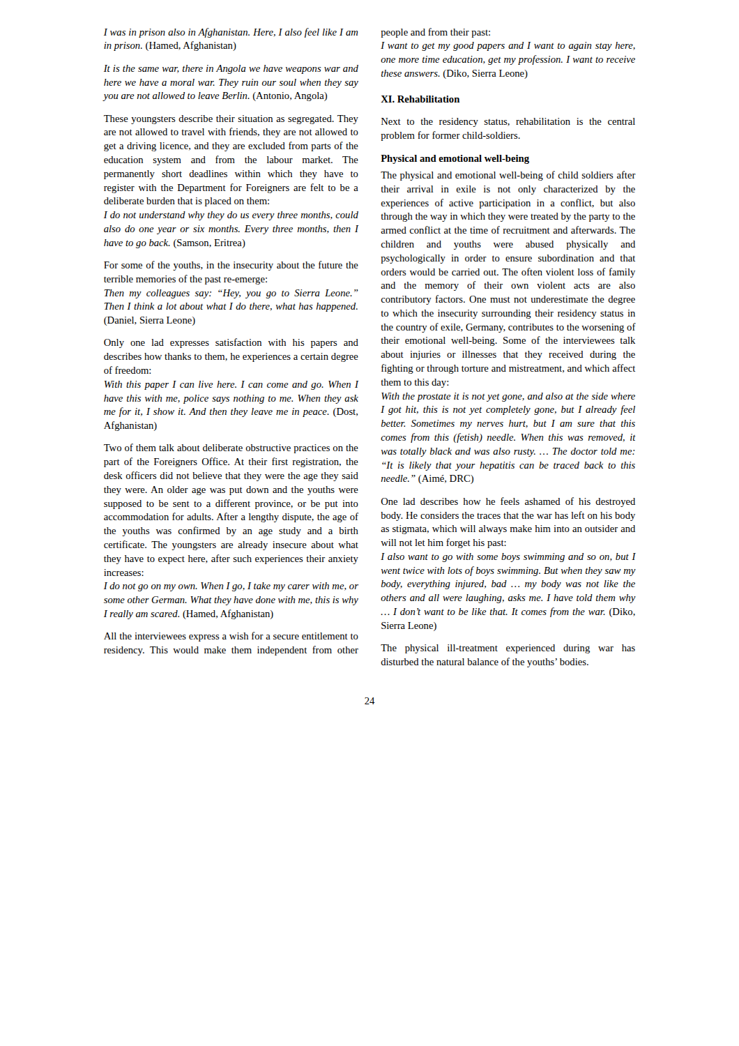I was in prison also in Afghanistan. Here, I also feel like I am in prison. (Hamed, Afghanistan)
It is the same war, there in Angola we have weapons war and here we have a moral war. They ruin our soul when they say you are not allowed to leave Berlin. (Antonio, Angola)
These youngsters describe their situation as segregated. They are not allowed to travel with friends, they are not allowed to get a driving licence, and they are excluded from parts of the education system and from the labour market. The permanently short deadlines within which they have to register with the Department for Foreigners are felt to be a deliberate burden that is placed on them:
I do not understand why they do us every three months, could also do one year or six months. Every three months, then I have to go back. (Samson, Eritrea)
For some of the youths, in the insecurity about the future the terrible memories of the past re-emerge:
Then my colleagues say: “Hey, you go to Sierra Leone.” Then I think a lot about what I do there, what has happened. (Daniel, Sierra Leone)
Only one lad expresses satisfaction with his papers and describes how thanks to them, he experiences a certain degree of freedom:
With this paper I can live here. I can come and go. When I have this with me, police says nothing to me. When they ask me for it, I show it. And then they leave me in peace. (Dost, Afghanistan)
Two of them talk about deliberate obstructive practices on the part of the Foreigners Office. At their first registration, the desk officers did not believe that they were the age they said they were. An older age was put down and the youths were supposed to be sent to a different province, or be put into accommodation for adults. After a lengthy dispute, the age of the youths was confirmed by an age study and a birth certificate. The youngsters are already insecure about what they have to expect here, after such experiences their anxiety increases:
I do not go on my own. When I go, I take my carer with me, or some other German. What they have done with me, this is why I really am scared. (Hamed, Afghanistan)
All the interviewees express a wish for a secure entitlement to residency. This would make them independent from other people and from their past:
I want to get my good papers and I want to again stay here, one more time education, get my profession. I want to receive these answers. (Diko, Sierra Leone)
XI. Rehabilitation
Next to the residency status, rehabilitation is the central problem for former child-soldiers.
Physical and emotional well-being
The physical and emotional well-being of child soldiers after their arrival in exile is not only characterized by the experiences of active participation in a conflict, but also through the way in which they were treated by the party to the armed conflict at the time of recruitment and afterwards. The children and youths were abused physically and psychologically in order to ensure subordination and that orders would be carried out. The often violent loss of family and the memory of their own violent acts are also contributory factors. One must not underestimate the degree to which the insecurity surrounding their residency status in the country of exile, Germany, contributes to the worsening of their emotional well-being. Some of the interviewees talk about injuries or illnesses that they received during the fighting or through torture and mistreatment, and which affect them to this day:
With the prostate it is not yet gone, and also at the side where I got hit, this is not yet completely gone, but I already feel better. Sometimes my nerves hurt, but I am sure that this comes from this (fetish) needle. When this was removed, it was totally black and was also rusty. … The doctor told me: “It is likely that your hepatitis can be traced back to this needle.” (Aimé, DRC)
One lad describes how he feels ashamed of his destroyed body. He considers the traces that the war has left on his body as stigmata, which will always make him into an outsider and will not let him forget his past:
I also want to go with some boys swimming and so on, but I went twice with lots of boys swimming. But when they saw my body, everything injured, bad … my body was not like the others and all were laughing, asks me. I have told them why … I don’t want to be like that. It comes from the war. (Diko, Sierra Leone)
The physical ill-treatment experienced during war has disturbed the natural balance of the youths’ bodies.
24